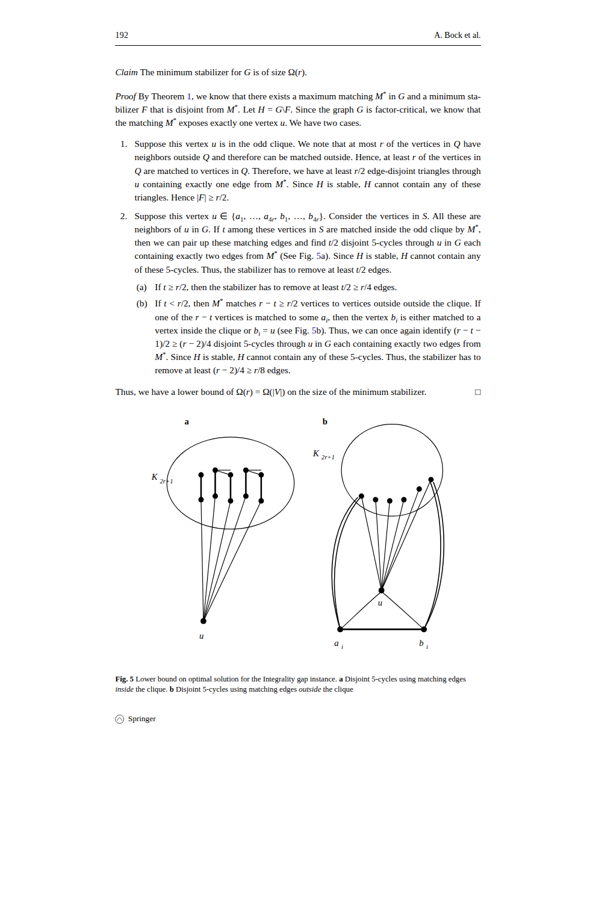192 A. Bock et al.
Claim The minimum stabilizer for G is of size Ω(r).
Proof By Theorem 1, we know that there exists a maximum matching M* in G and a minimum stabilizer F that is disjoint from M*. Let H = G\F. Since the graph G is factor-critical, we know that the matching M* exposes exactly one vertex u. We have two cases.
Suppose this vertex u is in the odd clique. We note that at most r of the vertices in Q have neighbors outside Q and therefore can be matched outside. Hence, at least r of the vertices in Q are matched to vertices in Q. Therefore, we have at least r/2 edge-disjoint triangles through u containing exactly one edge from M*. Since H is stable, H cannot contain any of these triangles. Hence |F| ≥ r/2.
Suppose this vertex u ∈ {a1, …, a4r, b1, …, b4r}. Consider the vertices in S. All these are neighbors of u in G. If t among these vertices in S are matched inside the odd clique by M*, then we can pair up these matching edges and find t/2 disjoint 5-cycles through u in G each containing exactly two edges from M* (See Fig. 5a). Since H is stable, H cannot contain any of these 5-cycles. Thus, the stabilizer has to remove at least t/2 edges.
If t ≥ r/2, then the stabilizer has to remove at least t/2 ≥ r/4 edges.
If t < r/2, then M* matches r − t ≥ r/2 vertices to vertices outside outside the clique. If one of the r − t vertices is matched to some ai, then the vertex bi is either matched to a vertex inside the clique or bi = u (see Fig. 5b). Thus, we can once again identify (r − t − 1)/2 ≥ (r − 2)/4 disjoint 5-cycles through u in G each containing exactly two edges from M*. Since H is stable, H cannot contain any of these 5-cycles. Thus, the stabilizer has to remove at least (r − 2)/4 ≥ r/8 edges.
Thus, we have a lower bound of Ω(r) = Ω(|V|) on the size of the minimum stabilizer. □
a b K 2r+1 u K 2r+1 u a i b i
Fig. 5 Lower bound on optimal solution for the Integrality gap instance. a Disjoint 5-cycles using matching edges inside the clique. b Disjoint 5-cycles using matching edges outside the clique
Springer